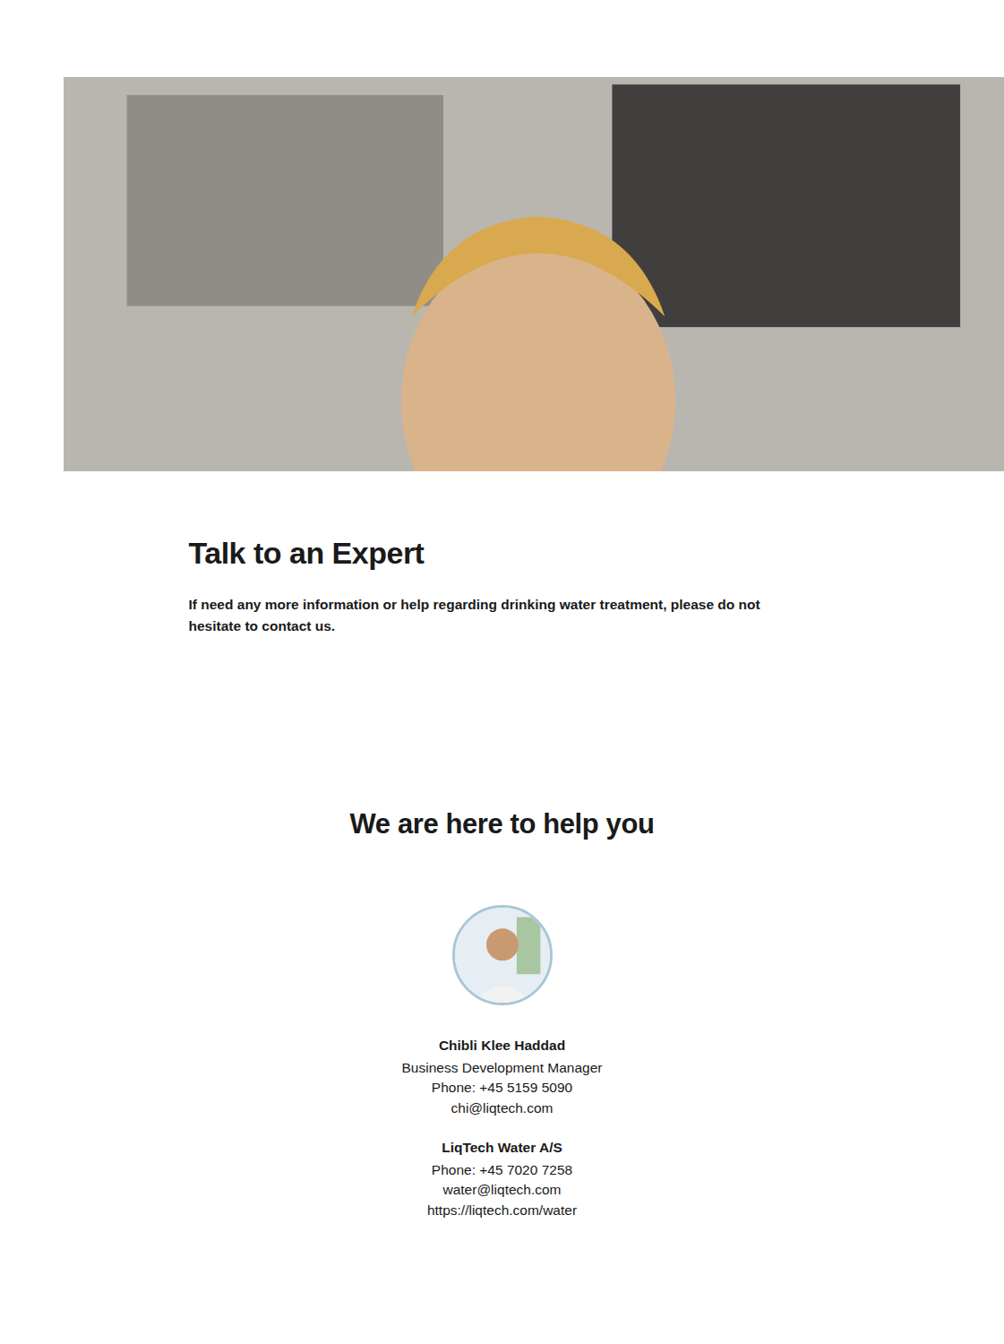Talk to an Expert
If need any more information or help regarding drinking water treatment, please do not hesitate to contact us.
We are here to help you
Chibli Klee Haddad
Business Development Manager
Phone: +45 5159 5090
chi@liqtech.com
LiqTech Water A/S
Phone: +45 7020 7258
water@liqtech.com
https://liqtech.com/water